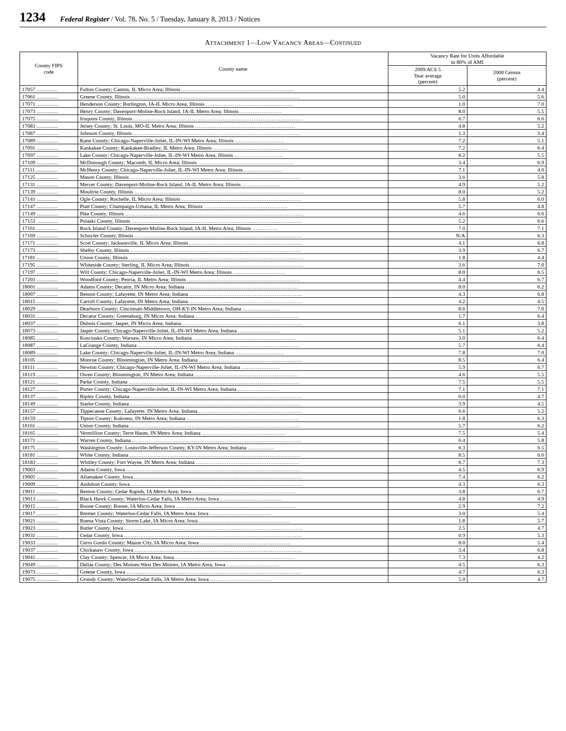1234
Federal Register / Vol. 78, No. 5 / Tuesday, January 8, 2013 / Notices
ATTACHMENT 1—LOW VACANCY AREAS—Continued
| County FIPS code | County name | Vacancy Rate for Units Affordable to 80% of AMI |
| --- | --- | --- |
| 2009 ACS 5 Year average (percent) | 2000 Census (percent) |
| 17057 ................ | Fulton County; Canton, IL Micro Area; Illinois .............................................................. | 5.2 | 4.4 |
| 17061 ................ | Greene County, Illinois ............................................................................................. | 5.0 | 5.6 |
| 17071 ................ | Henderson County; Burlington, IA-IL Micro Area; Illinois ................................................ | 1.0 | 7.0 |
| 17073 ................ | Henry County; Davenport-Moline-Rock Island, IA-IL Metro Area; Illinois ....................... | 8.0 | 5.5 |
| 17075 ................ | Iroquois County, Illinois ............................................................................................. | 6.7 | 6.6 |
| 17083 ................ | Jersey County; St. Louis, MO-IL Metro Area; Illinois ....................................................... | 4.8 | 5.2 |
| 17087 ................ | Johnson County, Illinois ............................................................................................ | 1.3 | 3.4 |
| 17089 ................ | Kane County; Chicago-Naperville-Joliet, IL-IN-WI Metro Area; Illinois ........................... | 7.2 | 5.1 |
| 17091 ................ | Kankakee County; Kankakee-Bradley, IL Metro Area; Illinois ......................................... | 7.2 | 6.4 |
| 17097 ................ | Lake County; Chicago-Naperville-Joliet, IL-IN-WI Metro Area; Illinois ........................... | 8.2 | 5.5 |
| 17109 ................ | McDonough County; Macomb, IL Micro Area; Illinois ..................................................... | 3.4 | 6.9 |
| 17111 ................ | McHenry County; Chicago-Naperville-Joliet, IL-IN-WI Metro Area; Illinois ..................... | 7.1 | 4.0 |
| 17125 ................ | Mason County, Illinois .............................................................................................. | 3.6 | 5.8 |
| 17131 ................ | Mercer County; Davenport-Moline-Rock Island, IA-IL Metro Area; Illinois ..................... | 4.9 | 5.2 |
| 17139 ................ | Moultrie County, Illinois ............................................................................................. | 8.0 | 5.2 |
| 17141 ................ | Ogle County; Rochelle, IL Micro Area; Illinois .................................................................. | 5.8 | 6.0 |
| 17147 ................ | Piatt County; Champaign-Urbana, IL Metro Area; Illinois .............................................. | 5.7 | 4.8 |
| 17149 ................ | Pike County, Illinois .................................................................................................. | 4.6 | 6.6 |
| 17153 ................ | Pulaski County, Illinois .............................................................................................. | 5.2 | 6.6 |
| 17161 ................ | Rock Island County; Davenport-Moline-Rock Island, IA-IL Metro Area; Illinois .............. | 7.0 | 7.1 |
| 17169 ................ | Schuyler County, Illinois ............................................................................................ | N/A | 6.3 |
| 17171 ................ | Scott County; Jacksonville, IL Micro Area; Illinois .............................................................. | 4.1 | 6.8 |
| 17173 ................ | Shelby County, Illinois .............................................................................................. | 3.9 | 6.7 |
| 17181 ................ | Union County, Illinois ................................................................................................ | 1.8 | 4.4 |
| 17195 ................ | Whiteside County; Sterling, IL Micro Area; Illinois .............................................................. | 3.6 | 7.0 |
| 17197 ................ | Will County; Chicago-Naperville-Joliet, IL-IN-WI Metro Area; Illinois ............................. | 8.0 | 6.5 |
| 17203 ................ | Woodford County; Peoria, IL Metro Area; Illinois .............................................................. | 4.4 | 6.7 |
| 18001 ................ | Adams County; Decatur, IN Micro Area; Indiana .............................................................. | 8.0 | 6.2 |
| 18007 ................ | Benton County; Lafayette, IN Metro Area; Indiana .............................................................. | 4.3 | 6.8 |
| 18015 ................ | Carroll County; Lafayette, IN Metro Area; Indiana .............................................................. | 4.2 | 4.5 |
| 18029 ................ | Dearborn County; Cincinnati-Middletown, OH-KY-IN Metro Area; Indiana ..................... | 8.6 | 7.0 |
| 18031 ................ | Decatur County; Greensburg, IN Micro Area; Indiana ......................................................... | 1.7 | 6.4 |
| 18037 ................ | Dubois County; Jasper, IN Micro Area; Indiana .................................................................. | 6.1 | 3.8 |
| 18073 ................ | Jasper County; Chicago-Naperville-Joliet, IL-IN-WI Metro Area; Indiana ....................... | 5.1 | 5.2 |
| 18085 ................ | Kosciusko County; Warsaw, IN Micro Area; Indiana ......................................................... | 3.0 | 6.4 |
| 18087 ................ | LaGrange County, Indiana ......................................................................................... | 5.7 | 6.4 |
| 18089 ................ | Lake County; Chicago-Naperville-Joliet, IL-IN-WI Metro Area; Indiana ........................... | 7.8 | 7.0 |
| 18105 ................ | Monroe County; Bloomington, IN Metro Area; Indiana ......................................................... | 8.5 | 6.4 |
| 18111 ................ | Newton County; Chicago-Naperville-Joliet, IL-IN-WI Metro Area; Indiana ..................... | 5.9 | 6.7 |
| 18119 ................ | Owen County; Bloomington, IN Metro Area; Indiana ......................................................... | 4.6 | 5.5 |
| 18121 ................ | Parke County, Indiana .............................................................................................. | 7.5 | 5.5 |
| 18127 ................ | Porter County; Chicago-Naperville-Joliet, IL-IN-WI Metro Area; Indiana ....................... | 7.1 | 7.1 |
| 18137 ................ | Ripley County, Indiana .............................................................................................. | 6.0 | 4.7 |
| 18149 ................ | Starke County, Indiana .............................................................................................. | 3.9 | 4.5 |
| 18157 ................ | Tippecanoe County; Lafayette, IN Metro Area; Indiana ......................................................... | 6.6 | 5.2 |
| 18159 ................ | Tipton County; Kokomo, IN Metro Area; Indiana .............................................................. | 1.8 | 6.3 |
| 18161 ................ | Union County, Indiana .............................................................................................. | 5.7 | 6.2 |
| 18165 ................ | Vermillion County; Terre Haute, IN Metro Area; Indiana .............................................. | 7.5 | 5.4 |
| 18171 ................ | Warren County, Indiana ............................................................................................. | 6.4 | 5.8 |
| 18175 ................ | Washington County; Louisville-Jefferson County, KY-IN Metro Area; Indiana ............... | 6.3 | 6.5 |
| 18181 ................ | White County, Indiana .............................................................................................. | 8.5 | 6.6 |
| 18183 ................ | Whitley County; Fort Wayne, IN Metro Area; Indiana ......................................................... | 6.7 | 7.3 |
| 19003 ................ | Adams County, Iowa ................................................................................................ | 4.5 | 6.9 |
| 19005 ................ | Allamakee County, Iowa ............................................................................................ | 7.4 | 6.2 |
| 19009 ................ | Audubon County, Iowa .............................................................................................. | 4.3 | 6.3 |
| 19011 ................ | Benton County; Cedar Rapids, IA Metro Area; Iowa ......................................................... | 3.8 | 6.7 |
| 19013 ................ | Black Hawk County; Waterloo-Cedar Falls, IA Metro Area; Iowa .................................. | 4.8 | 4.9 |
| 19015 ................ | Boone County; Boone, IA Micro Area; Iowa .................................................................. | 2.9 | 7.2 |
| 19017 ................ | Bremer County; Waterloo-Cedar Falls, IA Metro Area; Iowa .................................. | 3.0 | 5.4 |
| 19021 ................ | Buena Vista County; Storm Lake, IA Micro Area; Iowa .................................................. | 1.8 | 5.7 |
| 19023 ................ | Butler County, Iowa .................................................................................................. | 2.5 | 4.7 |
| 19031 ................ | Cedar County, Iowa .................................................................................................. | 0.9 | 5.3 |
| 19033 ................ | Cerro Gordo County; Mason City, IA Micro Area; Iowa .................................................. | 8.0 | 5.4 |
| 19037 ................ | Chickasaw County, Iowa ............................................................................................ | 3.4 | 6.8 |
| 19041 ................ | Clay County; Spencer, IA Micro Area; Iowa .................................................................. | 7.3 | 4.2 |
| 19049 ................ | Dallas County; Des Moines-West Des Moines, IA Metro Area; Iowa ............................. | 4.5 | 6.3 |
| 19073 ................ | Greene County, Iowa ................................................................................................ | 4.7 | 6.3 |
| 19075 ................ | Grundy County; Waterloo-Cedar Falls, IA Metro Area; Iowa .................................. | 5.0 | 4.7 |